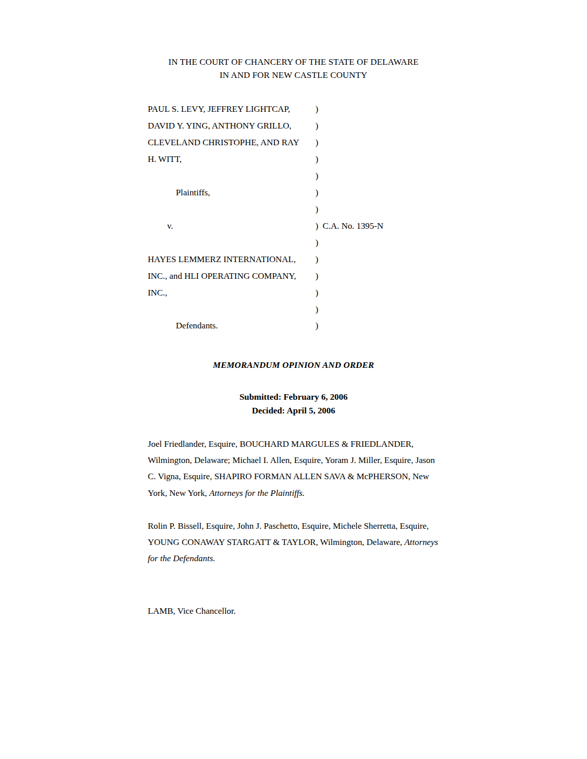IN THE COURT OF CHANCERY OF THE STATE OF DELAWARE
IN AND FOR NEW CASTLE COUNTY
| PAUL S. LEVY, JEFFREY LIGHTCAP, | ) | |
| DAVID Y. YING, ANTHONY GRILLO, | ) | |
| CLEVELAND CHRISTOPHE, AND RAY | ) | |
| H. WITT, | ) | |
| | ) | |
| Plaintiffs, | ) | |
| | ) | |
| v. | ) | C.A. No. 1395-N |
| | ) | |
| HAYES LEMMERZ INTERNATIONAL, | ) | |
| INC., and HLI OPERATING COMPANY, | ) | |
| INC., | ) | |
| | ) | |
| Defendants. | ) | |
MEMORANDUM OPINION AND ORDER
Submitted: February 6, 2006
Decided: April 5, 2006
Joel Friedlander, Esquire, BOUCHARD MARGULES & FRIEDLANDER, Wilmington, Delaware; Michael I. Allen, Esquire, Yoram J. Miller, Esquire, Jason C. Vigna, Esquire, SHAPIRO FORMAN ALLEN SAVA & McPHERSON, New York, New York, Attorneys for the Plaintiffs.
Rolin P. Bissell, Esquire, John J. Paschetto, Esquire, Michele Sherretta, Esquire, YOUNG CONAWAY STARGATT & TAYLOR, Wilmington, Delaware, Attorneys for the Defendants.
LAMB, Vice Chancellor.